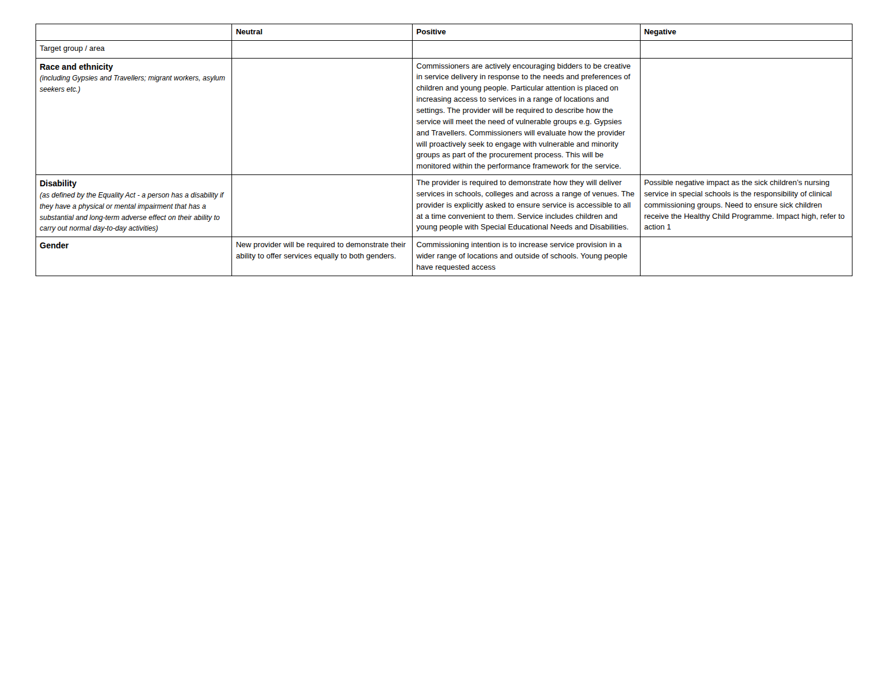| | Neutral | Positive | Negative |
| --- | --- | --- | --- |
| Target group / area | | | |
| Race and ethnicity (including Gypsies and Travellers; migrant workers, asylum seekers etc.) | | Commissioners are actively encouraging bidders to be creative in service delivery in response to the needs and preferences of children and young people. Particular attention is placed on increasing access to services in a range of locations and settings. The provider will be required to describe how the service will meet the need of vulnerable groups e.g. Gypsies and Travellers. Commissioners will evaluate how the provider will proactively seek to engage with vulnerable and minority groups as part of the procurement process. This will be monitored within the performance framework for the service. | |
| Disability (as defined by the Equality Act - a person has a disability if they have a physical or mental impairment that has a substantial and long-term adverse effect on their ability to carry out normal day-to-day activities) | | The provider is required to demonstrate how they will deliver services in schools, colleges and across a range of venues. The provider is explicitly asked to ensure service is accessible to all at a time convenient to them. Service includes children and young people with Special Educational Needs and Disabilities. | Possible negative impact as the sick children’s nursing service in special schools is the responsibility of clinical commissioning groups. Need to ensure sick children receive the Healthy Child Programme. Impact high, refer to action 1 |
| Gender | New provider will be required to demonstrate their ability to offer services equally to both genders. | Commissioning intention is to increase service provision in a wider range of locations and outside of schools. Young people have requested access | |